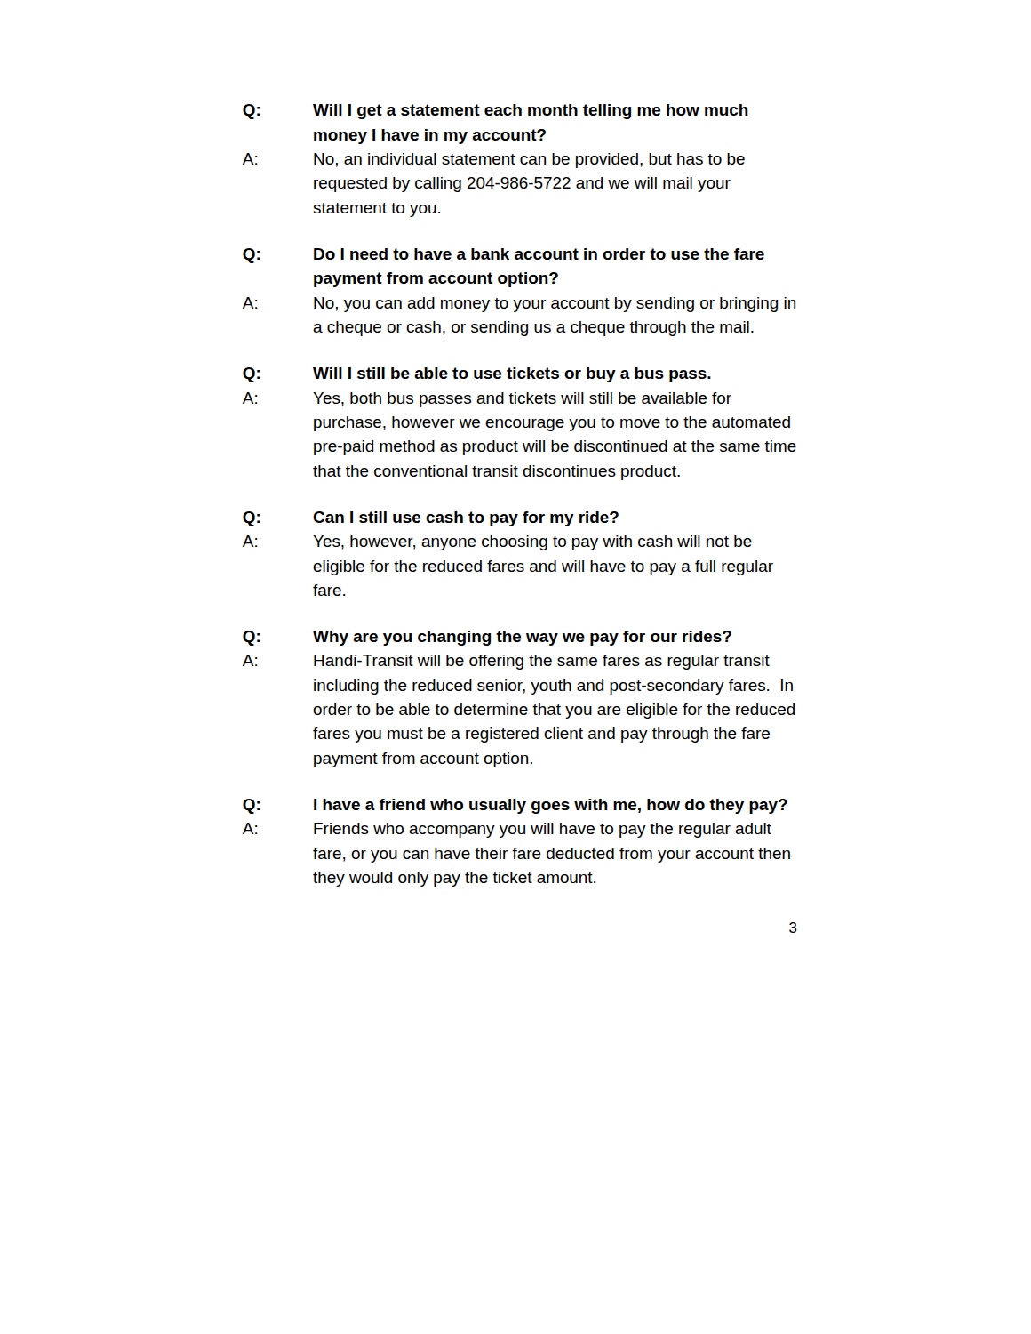Q:
Will I get a statement each month telling me how much money I have in my account?
A:
No, an individual statement can be provided, but has to be requested by calling 204-986-5722 and we will mail your statement to you.
Q:
Do I need to have a bank account in order to use the fare payment from account option?
A:
No, you can add money to your account by sending or bringing in a cheque or cash, or sending us a cheque through the mail.
Q:
Will I still be able to use tickets or buy a bus pass.
A:
Yes, both bus passes and tickets will still be available for purchase, however we encourage you to move to the automated pre-paid method as product will be discontinued at the same time that the conventional transit discontinues product.
Q:
Can I still use cash to pay for my ride?
A:
Yes, however, anyone choosing to pay with cash will not be eligible for the reduced fares and will have to pay a full regular fare.
Q:
Why are you changing the way we pay for our rides?
A:
Handi-Transit will be offering the same fares as regular transit including the reduced senior, youth and post-secondary fares. In order to be able to determine that you are eligible for the reduced fares you must be a registered client and pay through the fare payment from account option.
Q:
I have a friend who usually goes with me, how do they pay?
A:
Friends who accompany you will have to pay the regular adult fare, or you can have their fare deducted from your account then they would only pay the ticket amount.
3